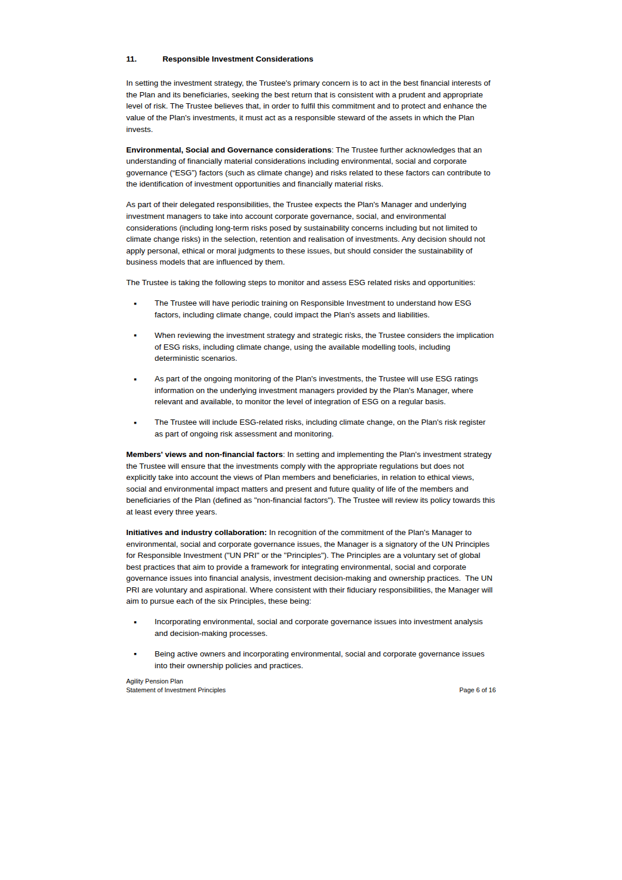11. Responsible Investment Considerations
In setting the investment strategy, the Trustee's primary concern is to act in the best financial interests of the Plan and its beneficiaries, seeking the best return that is consistent with a prudent and appropriate level of risk. The Trustee believes that, in order to fulfil this commitment and to protect and enhance the value of the Plan's investments, it must act as a responsible steward of the assets in which the Plan invests.
Environmental, Social and Governance considerations: The Trustee further acknowledges that an understanding of financially material considerations including environmental, social and corporate governance (“ESG”) factors (such as climate change) and risks related to these factors can contribute to the identification of investment opportunities and financially material risks.
As part of their delegated responsibilities, the Trustee expects the Plan's Manager and underlying investment managers to take into account corporate governance, social, and environmental considerations (including long-term risks posed by sustainability concerns including but not limited to climate change risks) in the selection, retention and realisation of investments. Any decision should not apply personal, ethical or moral judgments to these issues, but should consider the sustainability of business models that are influenced by them.
The Trustee is taking the following steps to monitor and assess ESG related risks and opportunities:
The Trustee will have periodic training on Responsible Investment to understand how ESG factors, including climate change, could impact the Plan's assets and liabilities.
When reviewing the investment strategy and strategic risks, the Trustee considers the implication of ESG risks, including climate change, using the available modelling tools, including deterministic scenarios.
As part of the ongoing monitoring of the Plan's investments, the Trustee will use ESG ratings information on the underlying investment managers provided by the Plan's Manager, where relevant and available, to monitor the level of integration of ESG on a regular basis.
The Trustee will include ESG-related risks, including climate change, on the Plan's risk register as part of ongoing risk assessment and monitoring.
Members' views and non-financial factors: In setting and implementing the Plan's investment strategy the Trustee will ensure that the investments comply with the appropriate regulations but does not explicitly take into account the views of Plan members and beneficiaries, in relation to ethical views, social and environmental impact matters and present and future quality of life of the members and beneficiaries of the Plan (defined as "non-financial factors"). The Trustee will review its policy towards this at least every three years.
Initiatives and industry collaboration: In recognition of the commitment of the Plan's Manager to environmental, social and corporate governance issues, the Manager is a signatory of the UN Principles for Responsible Investment ("UN PRI" or the "Principles"). The Principles are a voluntary set of global best practices that aim to provide a framework for integrating environmental, social and corporate governance issues into financial analysis, investment decision-making and ownership practices. The UN PRI are voluntary and aspirational. Where consistent with their fiduciary responsibilities, the Manager will aim to pursue each of the six Principles, these being:
Incorporating environmental, social and corporate governance issues into investment analysis and decision-making processes.
Being active owners and incorporating environmental, social and corporate governance issues into their ownership policies and practices.
Agility Pension Plan
Statement of Investment Principles
Page 6 of 16